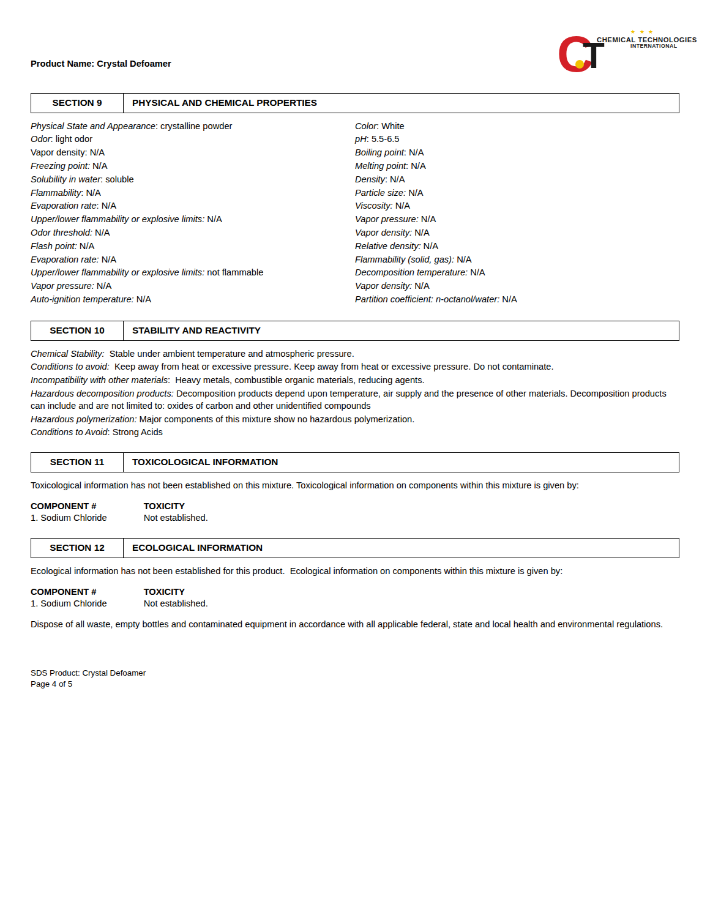★ ★ ★ C T CHEMICAL TECHNOLOGIES INTERNATIONAL
Product Name: Crystal Defoamer
SECTION 9
PHYSICAL AND CHEMICAL PROPERTIES
Physical State and Appearance: crystalline powder
Odor: light odor
Vapor density: N/A
Freezing point: N/A
Solubility in water: soluble
Flammability: N/A
Evaporation rate: N/A
Upper/lower flammability or explosive limits: N/A
Odor threshold: N/A
Flash point: N/A
Evaporation rate: N/A
Upper/lower flammability or explosive limits: not flammable
Vapor pressure: N/A
Auto-ignition temperature: N/A
Color: White
pH: 5.5-6.5
Boiling point: N/A
Melting point: N/A
Density: N/A
Particle size: N/A
Viscosity: N/A
Vapor pressure: N/A
Vapor density: N/A
Relative density: N/A
Flammability (solid, gas): N/A
Decomposition temperature: N/A
Vapor density: N/A
Partition coefficient: n-octanol/water: N/A
SECTION 10
STABILITY AND REACTIVITY
Chemical Stability: Stable under ambient temperature and atmospheric pressure.
Conditions to avoid: Keep away from heat or excessive pressure. Keep away from heat or excessive pressure. Do not contaminate.
Incompatibility with other materials: Heavy metals, combustible organic materials, reducing agents.
Hazardous decomposition products: Decomposition products depend upon temperature, air supply and the presence of other materials. Decomposition products can include and are not limited to: oxides of carbon and other unidentified compounds
Hazardous polymerization: Major components of this mixture show no hazardous polymerization.
Conditions to Avoid: Strong Acids
SECTION 11
TOXICOLOGICAL INFORMATION
Toxicological information has not been established on this mixture. Toxicological information on components within this mixture is given by:
| COMPONENT # | TOXICITY |
| 1. Sodium Chloride | Not established. |
SECTION 12
ECOLOGICAL INFORMATION
Ecological information has not been established for this product. Ecological information on components within this mixture is given by:
| COMPONENT # | TOXICITY |
| 1. Sodium Chloride | Not established. |
Dispose of all waste, empty bottles and contaminated equipment in accordance with all applicable federal, state and local health and environmental regulations.
SDS Product: Crystal Defoamer
Page 4 of 5